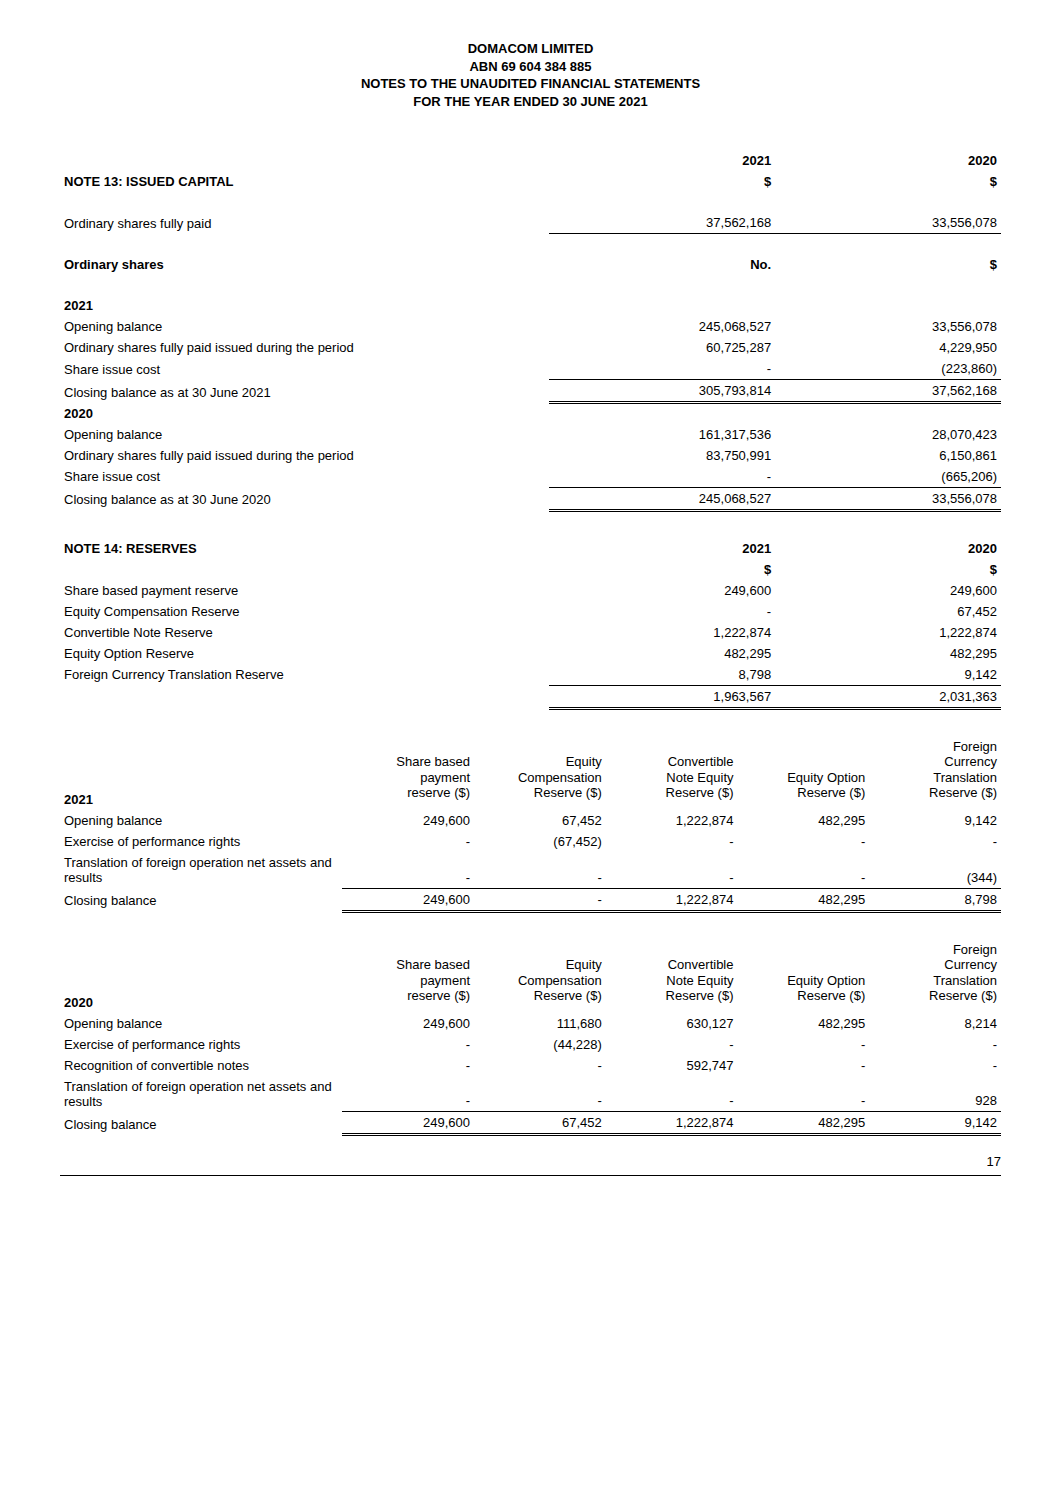DOMACOM LIMITED
ABN 69 604 384 885
NOTES TO THE UNAUDITED FINANCIAL STATEMENTS
FOR THE YEAR ENDED 30 JUNE 2021
| | 2021 | 2020 |
| NOTE 13: ISSUED CAPITAL | $ | $ |
| Ordinary shares fully paid | 37,562,168 | 33,556,078 |
| Ordinary shares | No. | $ |
| 2021 | | |
| Opening balance | 245,068,527 | 33,556,078 |
| Ordinary shares fully paid issued during the period | 60,725,287 | 4,229,950 |
| Share issue cost | - | (223,860) |
| Closing balance as at 30 June 2021 | 305,793,814 | 37,562,168 |
| 2020 | | |
| Opening balance | 161,317,536 | 28,070,423 |
| Ordinary shares fully paid issued during the period | 83,750,991 | 6,150,861 |
| Share issue cost | - | (665,206) |
| Closing balance as at 30 June 2020 | 245,068,527 | 33,556,078 |
| NOTE 14: RESERVES | 2021 | 2020 |
| | $ | $ |
| Share based payment reserve | 249,600 | 249,600 |
| Equity Compensation Reserve | - | 67,452 |
| Convertible Note Reserve | 1,222,874 | 1,222,874 |
| Equity Option Reserve | 482,295 | 482,295 |
| Foreign Currency Translation Reserve | 8,798 | 9,142 |
| | 1,963,567 | 2,031,363 |
| 2021 | Share based payment reserve ($) | Equity Compensation Reserve ($) | Convertible Note Equity Reserve ($) | Equity Option Reserve ($) | Foreign Currency Translation Reserve ($) |
| Opening balance | 249,600 | 67,452 | 1,222,874 | 482,295 | 9,142 |
| Exercise of performance rights | - | (67,452) | - | - | - |
| Translation of foreign operation net assets and results | - | - | - | - | (344) |
| Closing balance | 249,600 | - | 1,222,874 | 482,295 | 8,798 |
| 2020 | Share based payment reserve ($) | Equity Compensation Reserve ($) | Convertible Note Equity Reserve ($) | Equity Option Reserve ($) | Foreign Currency Translation Reserve ($) |
| Opening balance | 249,600 | 111,680 | 630,127 | 482,295 | 8,214 |
| Exercise of performance rights | - | (44,228) | - | - | - |
| Recognition of convertible notes | - | - | 592,747 | - | - |
| Translation of foreign operation net assets and results | - | - | - | - | 928 |
| Closing balance | 249,600 | 67,452 | 1,222,874 | 482,295 | 9,142 |
17